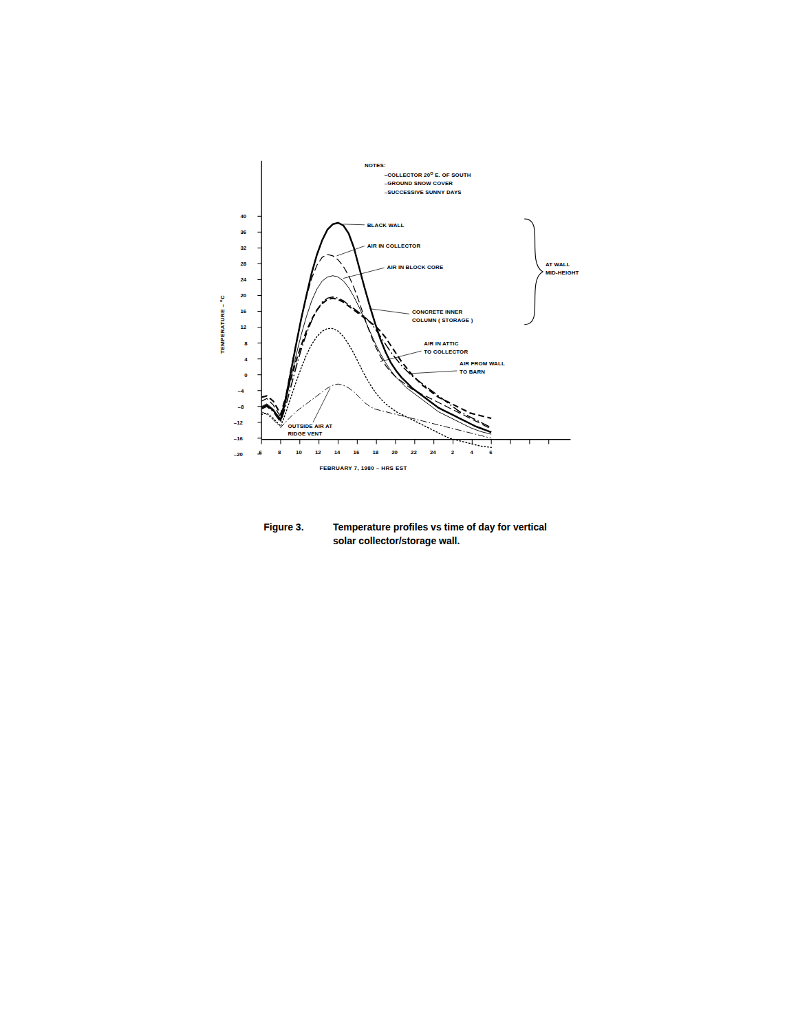Temperature profiles versus time of day for vertical solar collector/storage wall Line graph of temperature in degrees Celsius from minus 20 to 40 against time of day from 6 hours through 6 hours the following morning on February 7, 1980, showing seven curves: black wall, air in collector, air in block core, concrete inner column (storage), air in attic to collector, air from wall to barn, and outside air at ridge vent. NOTES: –COLLECTOR 20O E. OF SOUTH –GROUND SNOW COVER –SUCCESSIVE SUNNY DAYS 40 36 32 28 24 20 16 12 8 4 0 –4 –8 –12 –16 –20 TEMPERATURE – oC 6 8 10 12 14 16 18 20 22 24 2 4 6 FEBRUARY 7, 1980 – HRS EST BLACK WALL AIR IN COLLECTOR AIR IN BLOCK CORE CONCRETE INNER COLUMN ( STORAGE ) AIR IN ATTIC TO COLLECTOR AIR FROM WALL TO BARN OUTSIDE AIR AT RIDGE VENT AT WALL MID-HEIGHT
Figure 3. Temperature profiles vs time of day for vertical solar collector/storage wall.